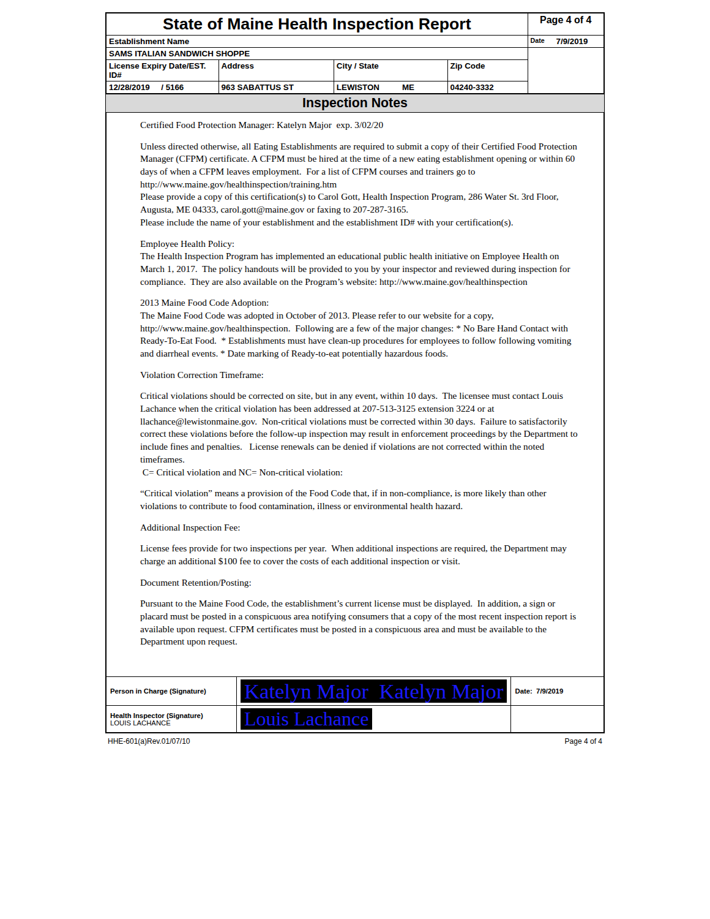| State of Maine Health Inspection Report | Page 4 of 4 |
| Establishment Name | / Date / 7/9/2019 / |
| SAMS ITALIAN SANDWICH SHOPPE | |
| License Expiry Date/EST. ID# | Address | City / State | Zip Code |
| 12/28/2019 / 5166 | 963 SABATTUS ST | LEWISTON ME | 04240-3332 |
Inspection Notes
Certified Food Protection Manager: Katelyn Major exp. 3/02/20
Unless directed otherwise, all Eating Establishments are required to submit a copy of their Certified Food Protection Manager (CFPM) certificate. A CFPM must be hired at the time of a new eating establishment opening or within 60 days of when a CFPM leaves employment. For a list of CFPM courses and trainers go to
http://www.maine.gov/healthinspection/training.htm
Please provide a copy of this certification(s) to Carol Gott, Health Inspection Program, 286 Water St. 3rd Floor, Augusta, ME 04333, carol.gott@maine.gov or faxing to 207-287-3165.
Please include the name of your establishment and the establishment ID# with your certification(s).
Employee Health Policy:
The Health Inspection Program has implemented an educational public health initiative on Employee Health on March 1, 2017. The policy handouts will be provided to you by your inspector and reviewed during inspection for compliance. They are also available on the Program’s website: http://www.maine.gov/healthinspection
2013 Maine Food Code Adoption:
The Maine Food Code was adopted in October of 2013. Please refer to our website for a copy,
http://www.maine.gov/healthinspection. Following are a few of the major changes: * No Bare Hand Contact with Ready-To-Eat Food. * Establishments must have clean-up procedures for employees to follow following vomiting and diarrheal events. * Date marking of Ready-to-eat potentially hazardous foods.
Violation Correction Timeframe:
Critical violations should be corrected on site, but in any event, within 10 days. The licensee must contact Louis Lachance when the critical violation has been addressed at 207-513-3125 extension 3224 or at llachance@lewistonmaine.gov. Non-critical violations must be corrected within 30 days. Failure to satisfactorily correct these violations before the follow-up inspection may result in enforcement proceedings by the Department to include fines and penalties. License renewals can be denied if violations are not corrected within the noted timeframes.
C= Critical violation and NC= Non-critical violation:
“Critical violation” means a provision of the Food Code that, if in non-compliance, is more likely than other violations to contribute to food contamination, illness or environmental health hazard.
Additional Inspection Fee:
License fees provide for two inspections per year. When additional inspections are required, the Department may charge an additional $100 fee to cover the costs of each additional inspection or visit.
Document Retention/Posting:
Pursuant to the Maine Food Code, the establishment’s current license must be displayed. In addition, a sign or placard must be posted in a conspicuous area notifying consumers that a copy of the most recent inspection report is available upon request. CFPM certificates must be posted in a conspicuous area and must be available to the Department upon request.
| Person in Charge (Signature) | Katelyn Major Katelyn Major | Date: 7/9/2019 |
| Health Inspector (Signature) LOUIS LACHANCE | Louis Lachance | |
HHE-601(a)Rev.01/07/10 Page 4 of 4